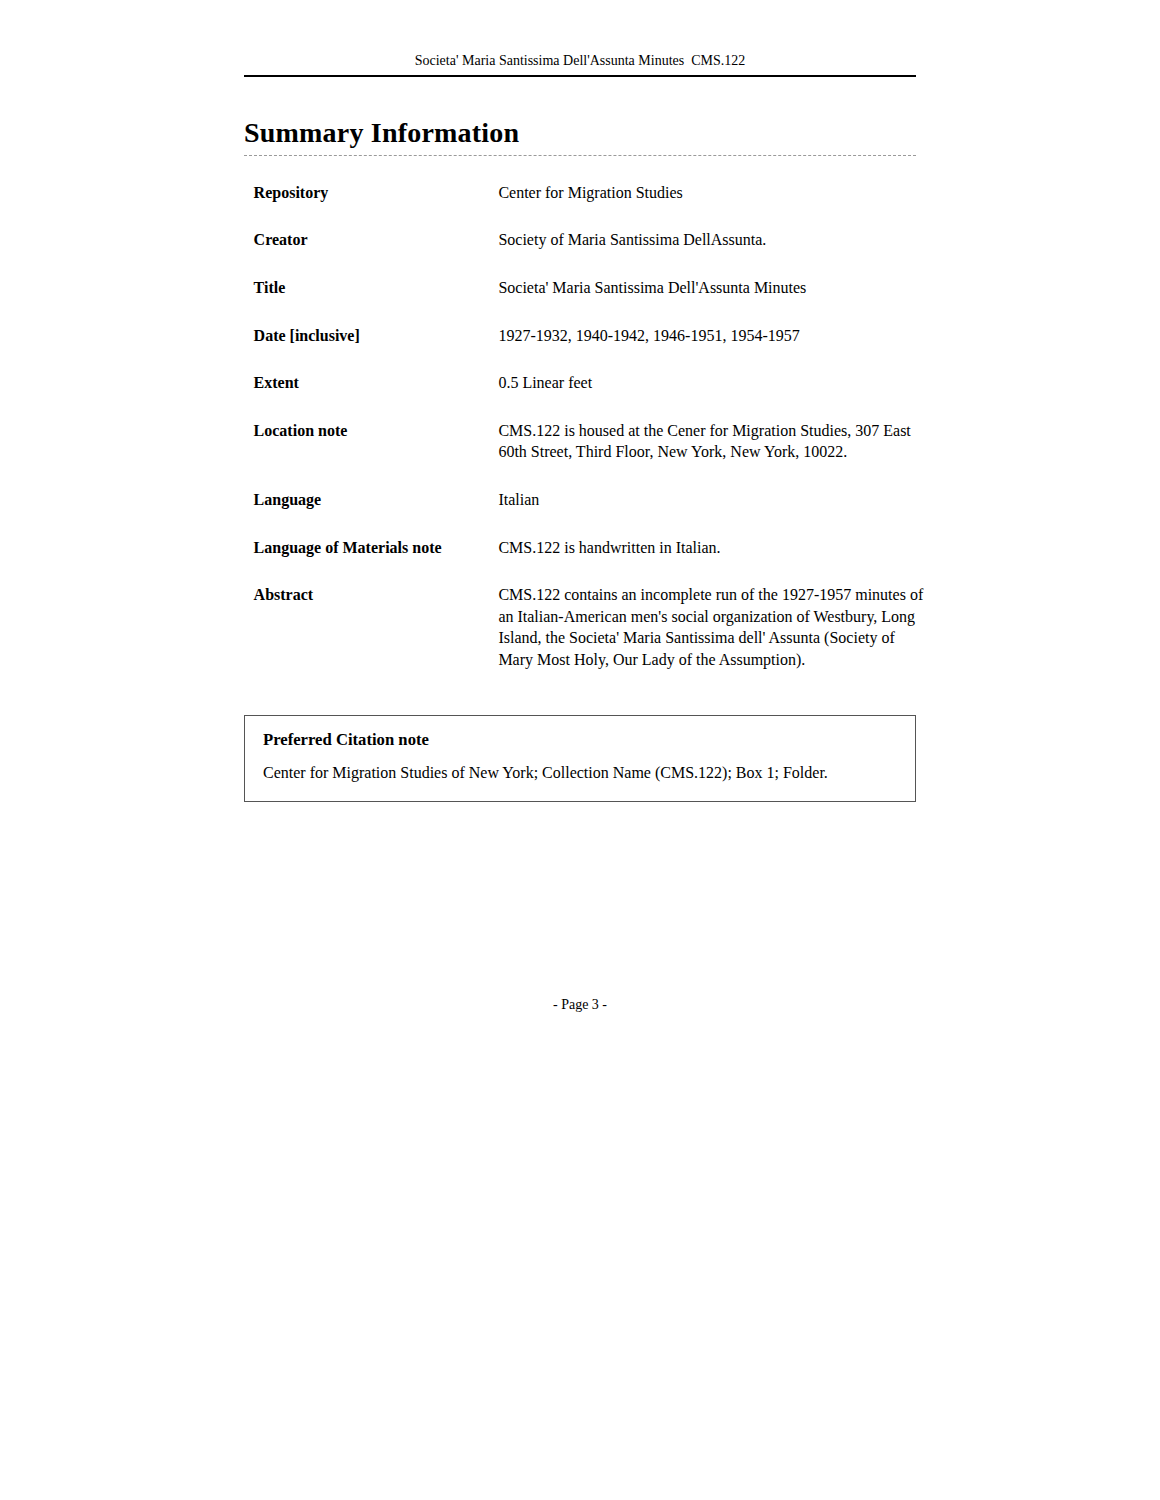Societa' Maria Santissima Dell'Assunta Minutes CMS.122
Summary Information
| Repository | Center for Migration Studies |
| Creator | Society of Maria Santissima DellAssunta. |
| Title | Societa' Maria Santissima Dell'Assunta Minutes |
| Date [inclusive] | 1927-1932, 1940-1942, 1946-1951, 1954-1957 |
| Extent | 0.5 Linear feet |
| Location note | CMS.122 is housed at the Cener for Migration Studies, 307 East 60th Street, Third Floor, New York, New York, 10022. |
| Language | Italian |
| Language of Materials note | CMS.122 is handwritten in Italian. |
| Abstract | CMS.122 contains an incomplete run of the 1927-1957 minutes of an Italian-American men's social organization of Westbury, Long Island, the Societa' Maria Santissima dell' Assunta (Society of Mary Most Holy, Our Lady of the Assumption). |
Preferred Citation note
Center for Migration Studies of New York; Collection Name (CMS.122); Box 1; Folder.
- Page 3 -